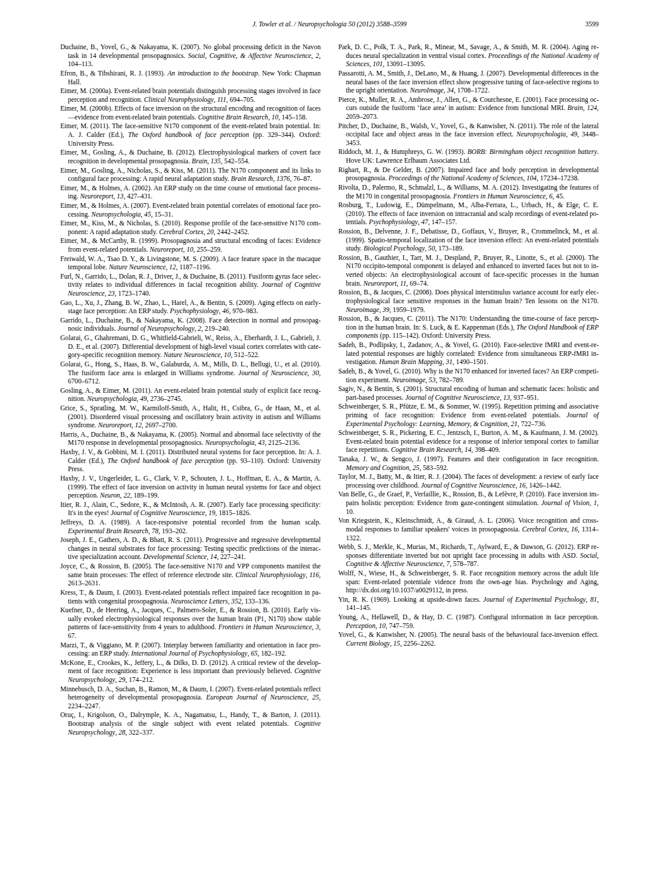J. Towler et al. / Neuropsychologia 50 (2012) 3588–3599
3599
Duchaine, B., Yovel, G., & Nakayama, K. (2007). No global processing deficit in the Navon task in 14 developmental prosopagnosics. Social, Cognitive, & Affective Neuroscience, 2, 104–113.
Efron, B., & Tibshirani, R. J. (1993). An introduction to the bootstrap. New York: Chapman Hall.
Eimer, M. (2000a). Event-related brain potentials distinguish processing stages involved in face perception and recognition. Clinical Neurophysiology, 111, 694–705.
Eimer, M. (2000b). Effects of face inversion on the structural encoding and recognition of faces—evidence from event-related brain potentials. Cognitive Brain Research, 10, 145–158.
Eimer, M. (2011). The face-sensitive N170 component of the event-related brain potential. In: A. J. Calder (Ed.), The Oxford handbook of face perception (pp. 329–344). Oxford: University Press.
Eimer, M., Gosling, A., & Duchaine, B. (2012). Electrophysiological markers of covert face recognition in developmental prosopagnosia. Brain, 135, 542–554.
Eimer, M., Gosling, A., Nicholas, S., & Kiss, M. (2011). The N170 component and its links to configural face processing: A rapid neural adaptation study. Brain Research, 1376, 76–87.
Eimer, M., & Holmes, A. (2002). An ERP study on the time course of emotional face processing. Neuroreport, 13, 427–431.
Eimer, M., & Holmes, A. (2007). Event-related brain potential correlates of emotional face processing. Neuropsychologia, 45, 15–31.
Eimer, M., Kiss, M., & Nicholas, S. (2010). Response profile of the face-sensitive N170 component: A rapid adaptation study. Cerebral Cortex, 20, 2442–2452.
Eimer, M., & McCarthy, R. (1999). Prosopagnosia and structural encoding of faces: Evidence from event-related potentials. Neuroreport, 10, 255–259.
Freiwald, W. A., Tsao D. Y., & Livingstone, M. S. (2009). A face feature space in the macaque temporal lobe. Nature Neuroscience, 12, 1187–1196.
Furl, N., Garrido, L., Dolan, R. J., Driver, J., & Duchaine, B. (2011). Fusiform gyrus face selectivity relates to individual differences in facial recognition ability. Journal of Cognitive Neuroscience, 23, 1723–1740.
Gao, L., Xu, J., Zhang, B. W., Zhao, L., Harel, A., & Bentin, S. (2009). Aging effects on early-stage face perception: An ERP study. Psychophysiology, 46, 970–983.
Garrido, L., Duchaine, B., & Nakayama, K. (2008). Face detection in normal and prosopagnosic individuals. Journal of Neuropsychology, 2, 219–240.
Golarai, G., Ghahremani, D. G., Whitfield-Gabrieli, W., Reiss, A., Eberhardt, J. L., Gabrieli, J. D. E., et al. (2007). Differential development of high-level visual cortex correlates with category-specific recognition memory. Nature Neuroscience, 10, 512–522.
Golarai, G., Hong, S., Haas, B. W., Galaburda, A. M., Mills, D. L., Bellugi, U., et al. (2010). The fusiform face area is enlarged in Williams syndrome. Journal of Neuroscience, 30, 6700–6712.
Gosling, A., & Eimer, M. (2011). An event-related brain potential study of explicit face recognition. Neuropsychologia, 49, 2736–2745.
Grice, S., Spratling, M. W., Karmiloff-Smith, A., Halit, H., Csibra, G., de Haan, M., et al. (2001). Disordered visual processing and oscillatory brain activity in autism and Williams syndrome. Neuroreport, 12, 2697–2700.
Harris, A., Duchaine, B., & Nakayama, K. (2005). Normal and abnormal face selectivity of the M170 response in developmental prosopagnosics. Neuropsychologia, 43, 2125–2136.
Haxby, J. V., & Gobbini, M. I. (2011). Distributed neural systems for face perception. In: A. J. Calder (Ed.), The Oxford handbook of face perception (pp. 93–110). Oxford: University Press.
Haxby, J. V., Ungerleider, L. G., Clark, V. P., Schouten, J. L., Hoffman, E. A., & Martin, A. (1999). The effect of face inversion on activity in human neural systems for face and object perception. Neuron, 22, 189–199.
Itier, R. J., Alain, C., Sedore, K., & McIntosh, A. R. (2007). Early face processing specificity: It's in the eyes! Journal of Cognitive Neuroscience, 19, 1815–1826.
Jeffreys, D. A. (1989). A face-responsive potential recorded from the human scalp. Experimental Brain Research, 78, 193–202.
Joseph, J. E., Gathers, A. D., & Bhatt, R. S. (2011). Progressive and regressive developmental changes in neural substrates for face processing: Testing specific predictions of the interactive specialization account. Developmental Science, 14, 227–241.
Joyce, C., & Rossion, B. (2005). The face-sensitive N170 and VPP components manifest the same brain processes: The effect of reference electrode site. Clinical Neurophysiology, 116, 2613–2631.
Kress, T., & Daum, I. (2003). Event-related potentials reflect impaired face recognition in patients with congenital prosopagnosia. Neuroscience Letters, 352, 133–136.
Kuefner, D., de Heering, A., Jacques, C., Palmero-Soler, E., & Rossion, B. (2010). Early visually evoked electrophysiological responses over the human brain (P1, N170) show stable patterns of face-sensitivity from 4 years to adulthood. Frontiers in Human Neuroscience, 3, 67.
Marzi, T., & Viggiano, M. P. (2007). Interplay between familiarity and orientation in face processing: an ERP study. International Journal of Psychophysiology, 65, 182–192.
McKone, E., Crookes, K., Jeffery, L., & Dilks, D. D. (2012). A critical review of the development of face recognition: Experience is less important than previously believed. Cognitive Neuropsychology, 29, 174–212.
Minnebusch, D. A., Suchan, B., Ramon, M., & Daum, I. (2007). Event-related potentials reflect heterogeneity of developmental prosopagnosia. European Journal of Neuroscience, 25, 2234–2247.
Oruç, I., Krigolson, O., Dalrymple, K. A., Nagamatsu, L., Handy, T., & Barton, J. (2011). Bootstrap analysis of the single subject with event related potentials. Cognitive Neuropsychology, 28, 322–337.
Park, D. C., Polk, T. A., Park, R., Minear, M., Savage, A., & Smith, M. R. (2004). Aging reduces neural specialization in ventral visual cortex. Proceedings of the National Academy of Sciences, 101, 13091–13095.
Passarotti, A. M., Smith, J., DeLano, M., & Huang, J. (2007). Developmental differences in the neural bases of the face inversion effect show progressive tuning of face-selective regions to the upright orientation. NeuroImage, 34, 1708–1722.
Pierce, K., Muller, R. A., Ambrose, J., Allen, G., & Courchesne, E. (2001). Face processing occurs outside the fusiform ‘face area’ in autism: Evidence from functional MRI. Brain, 124, 2059–2073.
Pitcher, D., Duchaine, B., Walsh, V., Yovel, G., & Kanwisher, N. (2011). The role of the lateral occipital face and object areas in the face inversion effect. Neuropsychologia, 49, 3448–3453.
Riddoch, M. J., & Humphreys, G. W. (1993). BORB: Birmingham object recognition battery. Hove UK: Lawrence Erlbaum Associates Ltd.
Righart, R., & De Gelder, B. (2007). Impaired face and body perception in developmental prosopagnosia. Proceedings of the National Academy of Sciences, 104, 17234–17238.
Rivolta, D., Palermo, R., Schmalzl, L., & Williams, M. A. (2012). Investigating the features of the M170 in congenital prosopagnosia. Frontiers in Human Neuroscience, 6, 45.
Rosburg, T., Ludowig, E., Dümpelmann, M., Alba-Ferrara, L., Urbach, H., & Elge, C. E. (2010). The effects of face inversion on intracranial and scalp recordings of event-related potentials. Psychophysiology, 47, 147–157.
Rossion, B., Delvenne, J. F., Debatisse, D., Goffaux, V., Bruyer, R., Crommelinck, M., et al. (1999). Spatio-temporal localization of the face inversion effect: An event-related potentials study. Biological Psychology, 50, 173–189.
Rossion, B., Gauthier, I., Tarr, M. J., Despland, P., Bruyer, R., Linotte, S., et al. (2000). The N170 occipito-temporal component is delayed and enhanced to inverted faces but not to inverted objects: An electrophysiological account of face-specific processes in the human brain. Neuroreport, 11, 69–74.
Rossion, B., & Jacques, C. (2008). Does physical interstimulus variance account for early electrophysiological face sensitive responses in the human brain? Ten lessons on the N170. Neuroimage, 39, 1959–1979.
Rossion, B., & Jacques, C. (2011). The N170: Understanding the time-course of face perception in the human brain. In: S. Luck, & E. Kappenman (Eds.), The Oxford Handbook of ERP components (pp. 115–142). Oxford: University Press.
Sadeh, B., Podlipsky, I., Zadanov, A., & Yovel, G. (2010). Face-selective fMRI and event-related potential responses are highly correlated: Evidence from simultaneous ERP-fMRI investigation. Human Brain Mapping, 31, 1490–1501.
Sadeh, B., & Yovel, G. (2010). Why is the N170 enhanced for inverted faces? An ERP competition experiment. Neuroimage, 53, 782–789.
Sagiv, N., & Bentin, S. (2001). Structural encoding of human and schematic faces: holistic and part-based processes. Journal of Cognitive Neuroscience, 13, 937–951.
Schweinberger, S. R., Pfütze, E. M., & Sommer, W. (1995). Repetition priming and associative priming of face recognition: Evidence from event-related potentials. Journal of Experimental Psychology: Learning, Memory, & Cognition, 21, 722–736.
Schweinberger, S. R., Pickering, E. C., Jentzsch, I., Burton, A. M., & Kaufmann, J. M. (2002). Event-related brain potential evidence for a response of inferior temporal cortex to familiar face repetitions. Cognitive Brain Research, 14, 398–409.
Tanaka, J. W., & Sengco, J. (1997). Features and their configuration in face recognition. Memory and Cognition, 25, 583–592.
Taylor, M. J., Batty, M., & Itier, R. J. (2004). The faces of development: a review of early face processing over childhood. Journal of Cognitive Neuroscience, 16, 1426–1442.
Van Belle, G., de Graef, P., Verfaillie, K., Rossion, B., & Lefèvre, P. (2010). Face inversion impairs holistic perception: Evidence from gaze-contingent stimulation. Journal of Vision, 1, 10.
Von Kriegstein, K., Kleinschmidt, A., & Giraud, A. L. (2006). Voice recognition and cross-modal responses to familiar speakers' voices in prosopagnosia. Cerebral Cortex, 16, 1314–1322.
Webb, S. J., Merkle, K., Murias, M., Richards, T., Aylward, E., & Dawson, G. (2012). ERP responses differentiate inverted but not upright face processing in adults with ASD. Social, Cognitive & Affective Neuroscience, 7, 578–787.
Wolff, N., Wiese, H., & Schweinberger, S. R. Face recognition memory across the adult life span: Event-related potentiale vidence from the own-age bias. Psychology and Aging, http://dx.doi.org/10.1037/a0029112, in press.
Yin, R. K. (1969). Looking at upside-down faces. Journal of Experimental Psychology, 81, 141–145.
Young, A., Hellawell, D., & Hay, D. C. (1987). Configural information in face perception. Perception, 10, 747–759.
Yovel, G., & Kanwisher, N. (2005). The neural basis of the behavioural face-inversion effect. Current Biology, 15, 2256–2262.